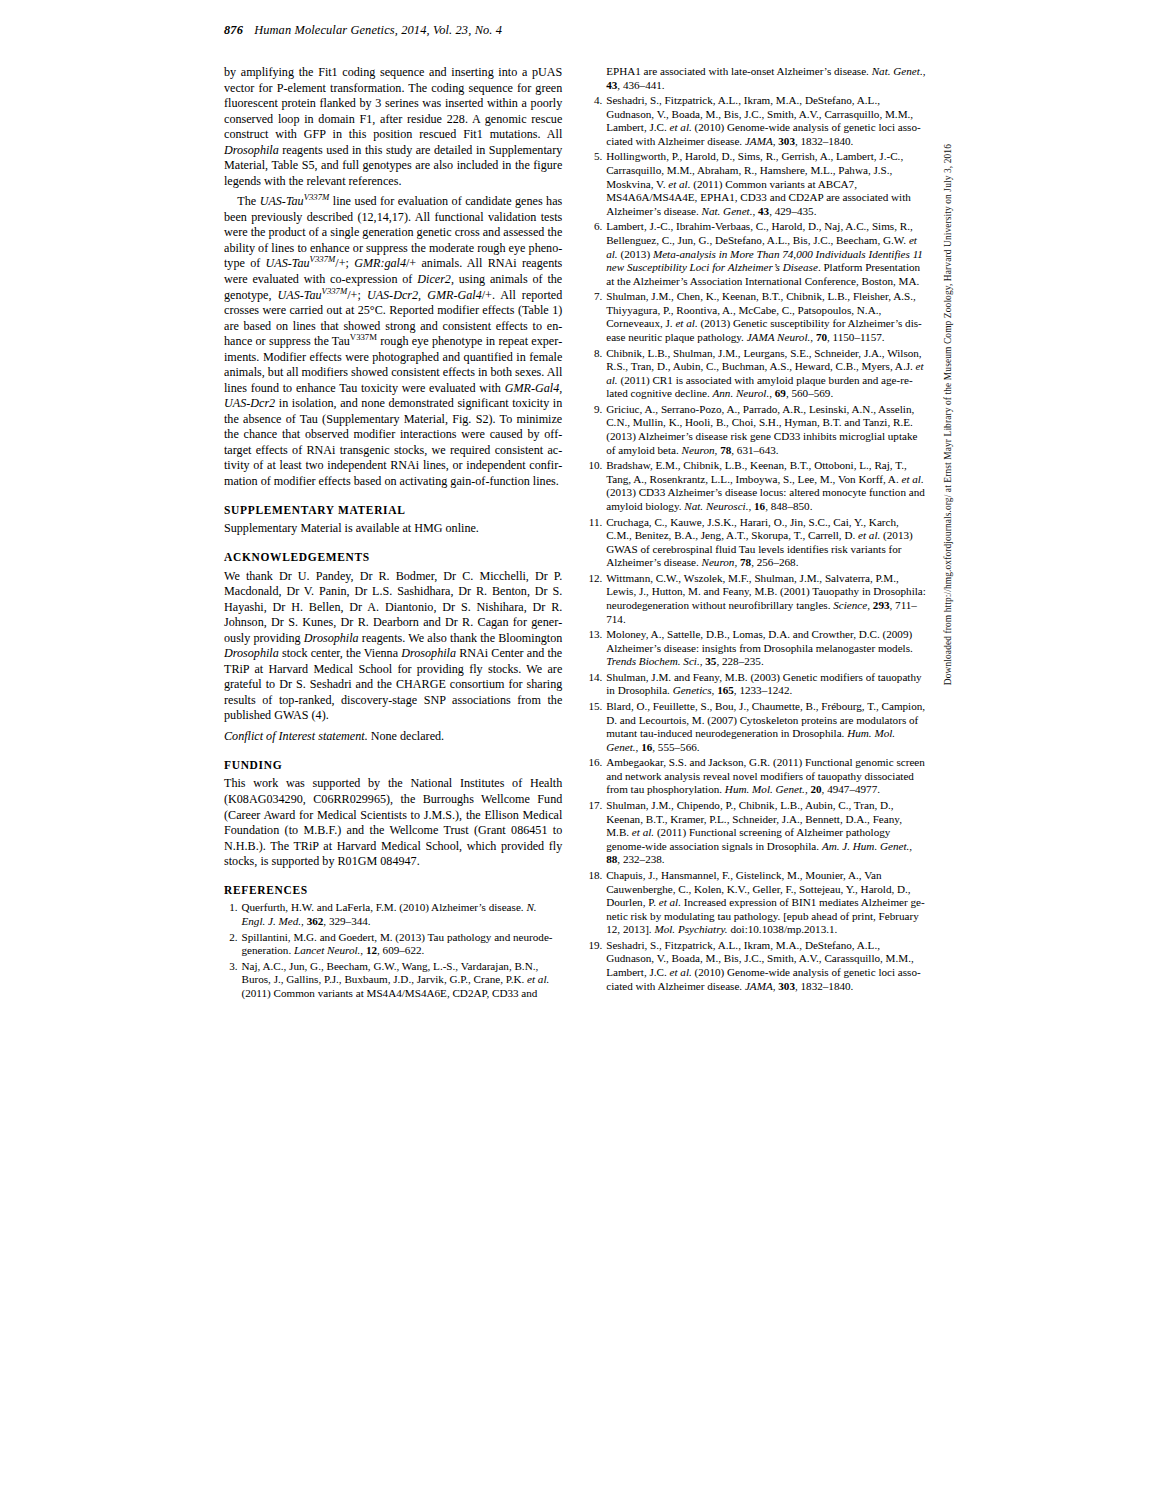876 Human Molecular Genetics, 2014, Vol. 23, No. 4
Downloaded from http://hmg.oxfordjournals.org/ at Ernst Mayr Library of the Museum Comp Zoology, Harvard University on July 3, 2016
by amplifying the Fit1 coding sequence and inserting into a pUAS vector for P-element transformation. The coding sequence for green fluorescent protein flanked by 3 serines was inserted within a poorly conserved loop in domain F1, after residue 228. A genomic rescue construct with GFP in this position rescued Fit1 mutations. All Drosophila reagents used in this study are detailed in Supplementary Material, Table S5, and full genotypes are also included in the figure legends with the relevant references.
The UAS-TauV337M line used for evaluation of candidate genes has been previously described (12,14,17). All functional validation tests were the product of a single generation genetic cross and assessed the ability of lines to enhance or suppress the moderate rough eye phenotype of UAS-TauV337M/+; GMR:gal4/+ animals. All RNAi reagents were evaluated with co-expression of Dicer2, using animals of the genotype, UAS-TauV337M/+; UAS-Dcr2, GMR-Gal4/+. All reported crosses were carried out at 25°C. Reported modifier effects (Table 1) are based on lines that showed strong and consistent effects to enhance or suppress the TauV337M rough eye phenotype in repeat experiments. Modifier effects were photographed and quantified in female animals, but all modifiers showed consistent effects in both sexes. All lines found to enhance Tau toxicity were evaluated with GMR-Gal4, UAS-Dcr2 in isolation, and none demonstrated significant toxicity in the absence of Tau (Supplementary Material, Fig. S2). To minimize the chance that observed modifier interactions were caused by off-target effects of RNAi transgenic stocks, we required consistent activity of at least two independent RNAi lines, or independent confirmation of modifier effects based on activating gain-of-function lines.
Supplementary Material
Supplementary Material is available at HMG online.
Acknowledgements
We thank Dr U. Pandey, Dr R. Bodmer, Dr C. Micchelli, Dr P. Macdonald, Dr V. Panin, Dr L.S. Sashidhara, Dr R. Benton, Dr S. Hayashi, Dr H. Bellen, Dr A. Diantonio, Dr S. Nishihara, Dr R. Johnson, Dr S. Kunes, Dr R. Dearborn and Dr R. Cagan for generously providing Drosophila reagents. We also thank the Bloomington Drosophila stock center, the Vienna Drosophila RNAi Center and the TRiP at Harvard Medical School for providing fly stocks. We are grateful to Dr S. Seshadri and the CHARGE consortium for sharing results of top-ranked, discovery-stage SNP associations from the published GWAS (4).
Conflict of Interest statement. None declared.
Funding
This work was supported by the National Institutes of Health (K08AG034290, C06RR029965), the Burroughs Wellcome Fund (Career Award for Medical Scientists to J.M.S.), the Ellison Medical Foundation (to M.B.F.) and the Wellcome Trust (Grant 086451 to N.H.B.). The TRiP at Harvard Medical School, which provided fly stocks, is supported by R01GM 084947.
References
Querfurth, H.W. and LaFerla, F.M. (2010) Alzheimer’s disease. N. Engl. J. Med., 362, 329–344.
Spillantini, M.G. and Goedert, M. (2013) Tau pathology and neurodegeneration. Lancet Neurol., 12, 609–622.
Naj, A.C., Jun, G., Beecham, G.W., Wang, L.-S., Vardarajan, B.N., Buros, J., Gallins, P.J., Buxbaum, J.D., Jarvik, G.P., Crane, P.K. et al. (2011) Common variants at MS4A4/MS4A6E, CD2AP, CD33 and EPHA1 are associated with late-onset Alzheimer’s disease. Nat. Genet., 43, 436–441.
Seshadri, S., Fitzpatrick, A.L., Ikram, M.A., DeStefano, A.L., Gudnason, V., Boada, M., Bis, J.C., Smith, A.V., Carrasquillo, M.M., Lambert, J.C. et al. (2010) Genome-wide analysis of genetic loci associated with Alzheimer disease. JAMA, 303, 1832–1840.
Hollingworth, P., Harold, D., Sims, R., Gerrish, A., Lambert, J.-C., Carrasquillo, M.M., Abraham, R., Hamshere, M.L., Pahwa, J.S., Moskvina, V. et al. (2011) Common variants at ABCA7, MS4A6A/MS4A4E, EPHA1, CD33 and CD2AP are associated with Alzheimer’s disease. Nat. Genet., 43, 429–435.
Lambert, J.-C., Ibrahim-Verbaas, C., Harold, D., Naj, A.C., Sims, R., Bellenguez, C., Jun, G., DeStefano, A.L., Bis, J.C., Beecham, G.W. et al. (2013) Meta-analysis in More Than 74,000 Individuals Identifies 11 new Susceptibility Loci for Alzheimer’s Disease. Platform Presentation at the Alzheimer’s Association International Conference, Boston, MA.
Shulman, J.M., Chen, K., Keenan, B.T., Chibnik, L.B., Fleisher, A.S., Thiyyagura, P., Roontiva, A., McCabe, C., Patsopoulos, N.A., Corneveaux, J. et al. (2013) Genetic susceptibility for Alzheimer’s disease neuritic plaque pathology. JAMA Neurol., 70, 1150–1157.
Chibnik, L.B., Shulman, J.M., Leurgans, S.E., Schneider, J.A., Wilson, R.S., Tran, D., Aubin, C., Buchman, A.S., Heward, C.B., Myers, A.J. et al. (2011) CR1 is associated with amyloid plaque burden and age-related cognitive decline. Ann. Neurol., 69, 560–569.
Griciuc, A., Serrano-Pozo, A., Parrado, A.R., Lesinski, A.N., Asselin, C.N., Mullin, K., Hooli, B., Choi, S.H., Hyman, B.T. and Tanzi, R.E. (2013) Alzheimer’s disease risk gene CD33 inhibits microglial uptake of amyloid beta. Neuron, 78, 631–643.
Bradshaw, E.M., Chibnik, L.B., Keenan, B.T., Ottoboni, L., Raj, T., Tang, A., Rosenkrantz, L.L., Imboywa, S., Lee, M., Von Korff, A. et al. (2013) CD33 Alzheimer’s disease locus: altered monocyte function and amyloid biology. Nat. Neurosci., 16, 848–850.
Cruchaga, C., Kauwe, J.S.K., Harari, O., Jin, S.C., Cai, Y., Karch, C.M., Benitez, B.A., Jeng, A.T., Skorupa, T., Carrell, D. et al. (2013) GWAS of cerebrospinal fluid Tau levels identifies risk variants for Alzheimer’s disease. Neuron, 78, 256–268.
Wittmann, C.W., Wszolek, M.F., Shulman, J.M., Salvaterra, P.M., Lewis, J., Hutton, M. and Feany, M.B. (2001) Tauopathy in Drosophila: neurodegeneration without neurofibrillary tangles. Science, 293, 711–714.
Moloney, A., Sattelle, D.B., Lomas, D.A. and Crowther, D.C. (2009) Alzheimer’s disease: insights from Drosophila melanogaster models. Trends Biochem. Sci., 35, 228–235.
Shulman, J.M. and Feany, M.B. (2003) Genetic modifiers of tauopathy in Drosophila. Genetics, 165, 1233–1242.
Blard, O., Feuillette, S., Bou, J., Chaumette, B., Frébourg, T., Campion, D. and Lecourtois, M. (2007) Cytoskeleton proteins are modulators of mutant tau-induced neurodegeneration in Drosophila. Hum. Mol. Genet., 16, 555–566.
Ambegaokar, S.S. and Jackson, G.R. (2011) Functional genomic screen and network analysis reveal novel modifiers of tauopathy dissociated from tau phosphorylation. Hum. Mol. Genet., 20, 4947–4977.
Shulman, J.M., Chipendo, P., Chibnik, L.B., Aubin, C., Tran, D., Keenan, B.T., Kramer, P.L., Schneider, J.A., Bennett, D.A., Feany, M.B. et al. (2011) Functional screening of Alzheimer pathology genome-wide association signals in Drosophila. Am. J. Hum. Genet., 88, 232–238.
Chapuis, J., Hansmannel, F., Gistelinck, M., Mounier, A., Van Cauwenberghe, C., Kolen, K.V., Geller, F., Sottejeau, Y., Harold, D., Dourlen, P. et al. Increased expression of BIN1 mediates Alzheimer genetic risk by modulating tau pathology. [epub ahead of print, February 12, 2013]. Mol. Psychiatry. doi:10.1038/mp.2013.1.
Seshadri, S., Fitzpatrick, A.L., Ikram, M.A., DeStefano, A.L., Gudnason, V., Boada, M., Bis, J.C., Smith, A.V., Carassquillo, M.M., Lambert, J.C. et al. (2010) Genome-wide analysis of genetic loci associated with Alzheimer disease. JAMA, 303, 1832–1840.